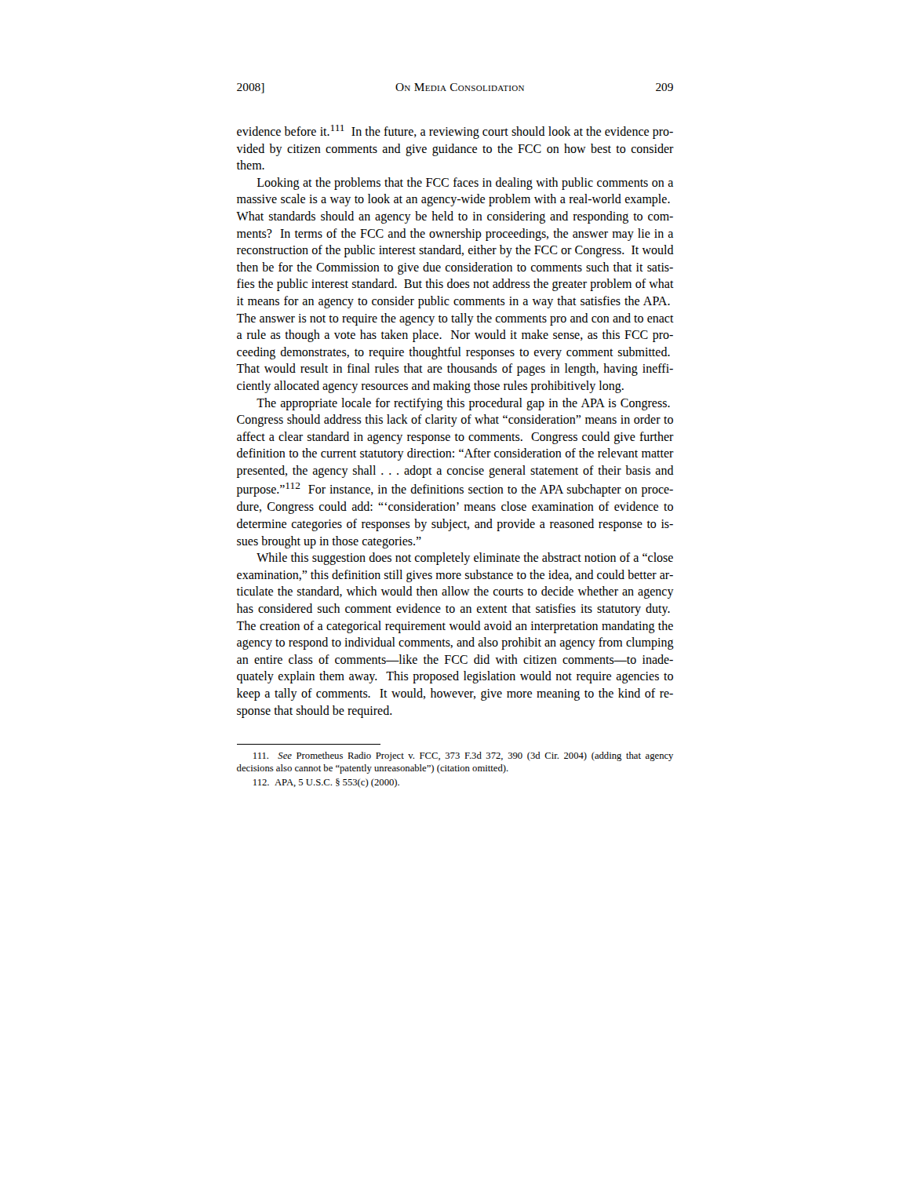2008] On Media Consolidation 209
evidence before it.111 In the future, a reviewing court should look at the evidence provided by citizen comments and give guidance to the FCC on how best to consider them.
Looking at the problems that the FCC faces in dealing with public comments on a massive scale is a way to look at an agency-wide problem with a real-world example. What standards should an agency be held to in considering and responding to comments? In terms of the FCC and the ownership proceedings, the answer may lie in a reconstruction of the public interest standard, either by the FCC or Congress. It would then be for the Commission to give due consideration to comments such that it satisfies the public interest standard. But this does not address the greater problem of what it means for an agency to consider public comments in a way that satisfies the APA. The answer is not to require the agency to tally the comments pro and con and to enact a rule as though a vote has taken place. Nor would it make sense, as this FCC proceeding demonstrates, to require thoughtful responses to every comment submitted. That would result in final rules that are thousands of pages in length, having inefficiently allocated agency resources and making those rules prohibitively long.
The appropriate locale for rectifying this procedural gap in the APA is Congress. Congress should address this lack of clarity of what “consideration” means in order to affect a clear standard in agency response to comments. Congress could give further definition to the current statutory direction: “After consideration of the relevant matter presented, the agency shall . . . adopt a concise general statement of their basis and purpose.”112 For instance, in the definitions section to the APA subchapter on procedure, Congress could add: “‘consideration’ means close examination of evidence to determine categories of responses by subject, and provide a reasoned response to issues brought up in those categories.”
While this suggestion does not completely eliminate the abstract notion of a “close examination,” this definition still gives more substance to the idea, and could better articulate the standard, which would then allow the courts to decide whether an agency has considered such comment evidence to an extent that satisfies its statutory duty. The creation of a categorical requirement would avoid an interpretation mandating the agency to respond to individual comments, and also prohibit an agency from clumping an entire class of comments—like the FCC did with citizen comments—to inadequately explain them away. This proposed legislation would not require agencies to keep a tally of comments. It would, however, give more meaning to the kind of response that should be required.
111. See Prometheus Radio Project v. FCC, 373 F.3d 372, 390 (3d Cir. 2004) (adding that agency decisions also cannot be “patently unreasonable”) (citation omitted).
112. APA, 5 U.S.C. § 553(c) (2000).